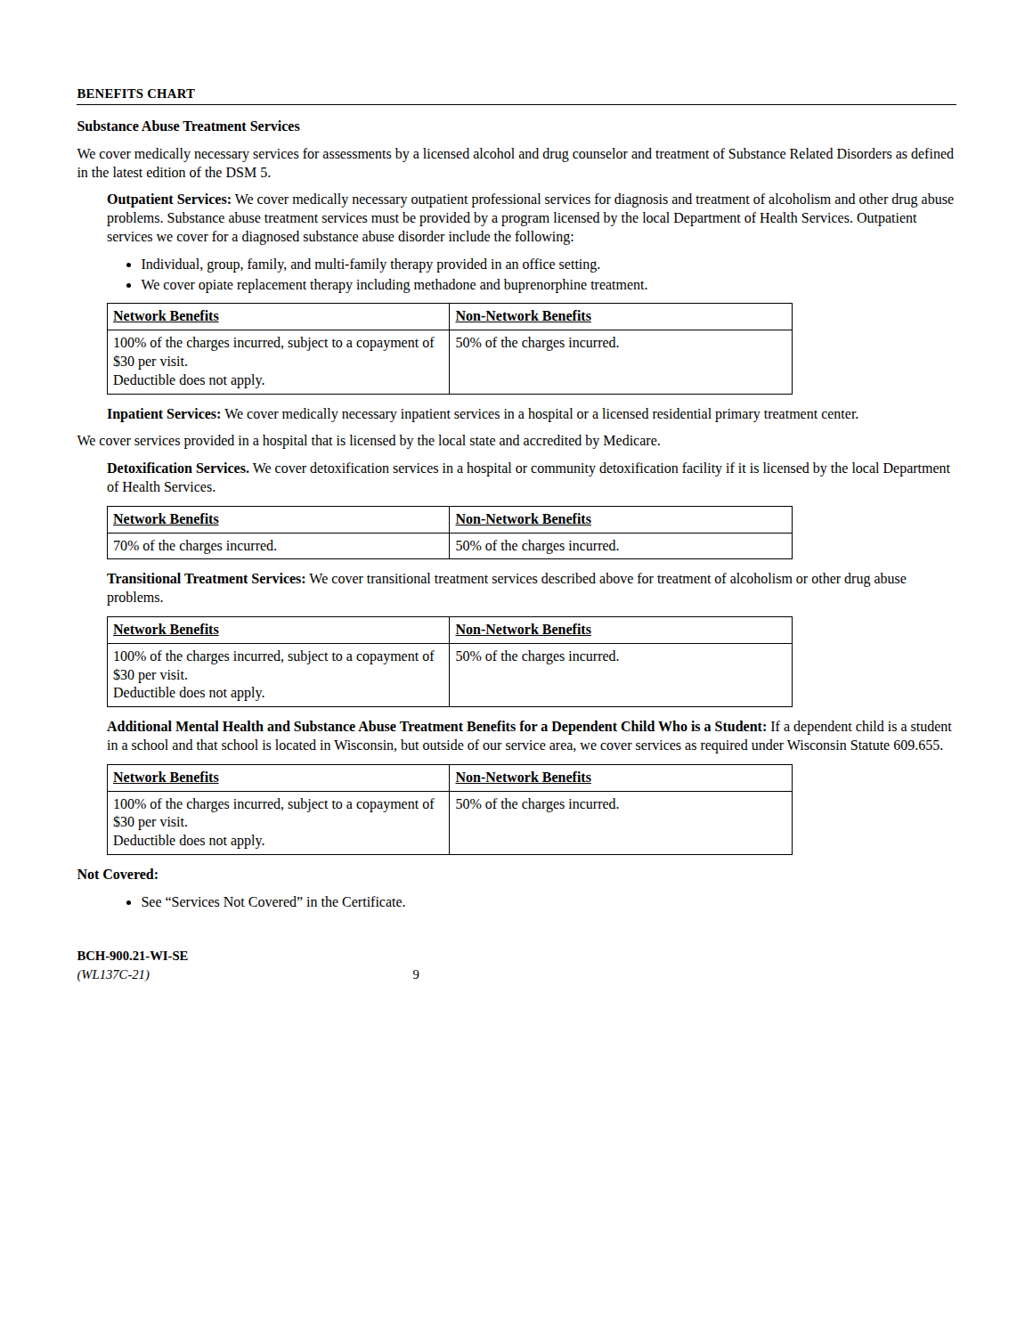BENEFITS CHART
Substance Abuse Treatment Services
We cover medically necessary services for assessments by a licensed alcohol and drug counselor and treatment of Substance Related Disorders as defined in the latest edition of the DSM 5.
Outpatient Services: We cover medically necessary outpatient professional services for diagnosis and treatment of alcoholism and other drug abuse problems. Substance abuse treatment services must be provided by a program licensed by the local Department of Health Services. Outpatient services we cover for a diagnosed substance abuse disorder include the following:
Individual, group, family, and multi-family therapy provided in an office setting.
We cover opiate replacement therapy including methadone and buprenorphine treatment.
| Network Benefits | Non-Network Benefits |
| --- | --- |
| 100% of the charges incurred, subject to a copayment of $30 per visit. Deductible does not apply. | 50% of the charges incurred. |
Inpatient Services: We cover medically necessary inpatient services in a hospital or a licensed residential primary treatment center.
We cover services provided in a hospital that is licensed by the local state and accredited by Medicare.
Detoxification Services. We cover detoxification services in a hospital or community detoxification facility if it is licensed by the local Department of Health Services.
| Network Benefits | Non-Network Benefits |
| --- | --- |
| 70% of the charges incurred. | 50% of the charges incurred. |
Transitional Treatment Services: We cover transitional treatment services described above for treatment of alcoholism or other drug abuse problems.
| Network Benefits | Non-Network Benefits |
| --- | --- |
| 100% of the charges incurred, subject to a copayment of $30 per visit. Deductible does not apply. | 50% of the charges incurred. |
Additional Mental Health and Substance Abuse Treatment Benefits for a Dependent Child Who is a Student: If a dependent child is a student in a school and that school is located in Wisconsin, but outside of our service area, we cover services as required under Wisconsin Statute 609.655.
| Network Benefits | Non-Network Benefits |
| --- | --- |
| 100% of the charges incurred, subject to a copayment of $30 per visit. Deductible does not apply. | 50% of the charges incurred. |
Not Covered:
See “Services Not Covered” in the Certificate.
BCH-900.21-WI-SE
(WL137C-21) 9